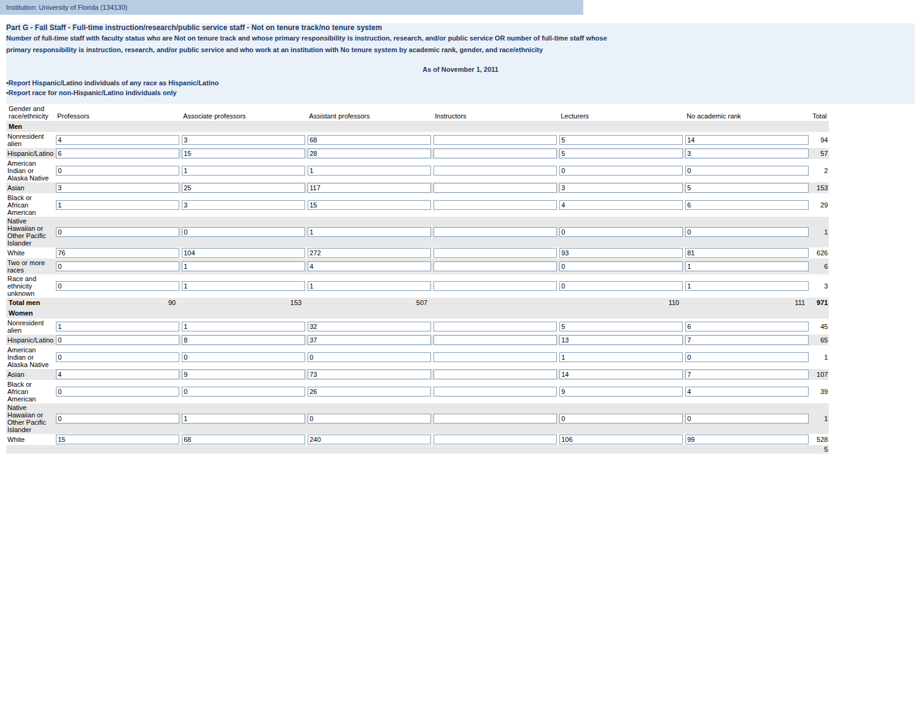Institution: University of Florida (134130)
Part G - Fall Staff - Full-time instruction/research/public service staff - Not on tenure track/no tenure system
Number of full-time staff with faculty status who are Not on tenure track and whose primary responsibility is instruction, research, and/or public service OR number of full-time staff whose
primary responsibility is instruction, research, and/or public service and who work at an institution with No tenure system by academic rank, gender, and race/ethnicity
As of November 1, 2011
•Report Hispanic/Latino individuals of any race as Hispanic/Latino
•Report race for non-Hispanic/Latino individuals only
| Gender and race/ethnicity | Professors | Associate professors | Assistant professors | Instructors | Lecturers | No academic rank | Total |
| --- | --- | --- | --- | --- | --- | --- | --- |
| Men |
| Nonresident alien | | | | | | | 94 |
| Hispanic/Latino | | | | | | | 57 |
| American Indian or Alaska Native | | | | | | | 2 |
| Asian | | | | | | | 153 |
| Black or African American | | | | | | | 29 |
| Native Hawaiian or Other Pacific Islander | | | | | | | 1 |
| White | | | | | | | 626 |
| Two or more races | | | | | | | 6 |
| Race and ethnicity unknown | | | | | | | 3 |
| Total men | 90 | 153 | 507 | | 110 | 111 | 971 |
| Women |
| Nonresident alien | | | | | | | 45 |
| Hispanic/Latino | | | | | | | 65 |
| American Indian or Alaska Native | | | | | | | 1 |
| Asian | | | | | | | 107 |
| Black or African American | | | | | | | 39 |
| Native Hawaiian or Other Pacific Islander | | | | | | | 1 |
| White | | | | | | | 528 |
| | | | | | | | 5 |